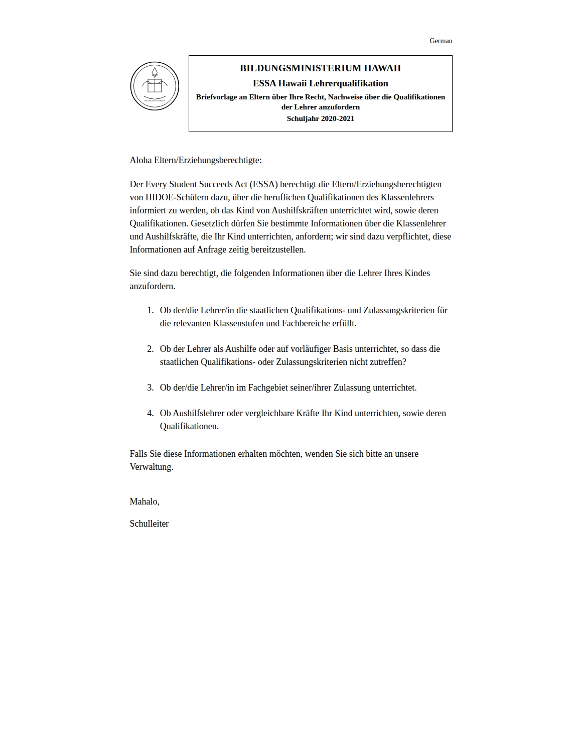German
1959 STATE OF HAWAII
BILDUNGSMINISTERIUM HAWAII
ESSA Hawaii Lehrerqualifikation
Briefvorlage an Eltern über Ihre Recht, Nachweise über die Qualifikationen der Lehrer anzufordern
Schuljahr 2020-2021
Aloha Eltern/Erziehungsberechtigte:
Der Every Student Succeeds Act (ESSA) berechtigt die Eltern/Erziehungsberechtigten von HIDOE-Schülern dazu, über die beruflichen Qualifikationen des Klassenlehrers informiert zu werden, ob das Kind von Aushilfskräften unterrichtet wird, sowie deren Qualifikationen. Gesetzlich dürfen Sie bestimmte Informationen über die Klassenlehrer und Aushilfskräfte, die Ihr Kind unterrichten, anfordern; wir sind dazu verpflichtet, diese Informationen auf Anfrage zeitig bereitzustellen.
Sie sind dazu berechtigt, die folgenden Informationen über die Lehrer Ihres Kindes anzufordern.
Ob der/die Lehrer/in die staatlichen Qualifikations- und Zulassungskriterien für die relevanten Klassenstufen und Fachbereiche erfüllt.
Ob der Lehrer als Aushilfe oder auf vorläufiger Basis unterrichtet, so dass die staatlichen Qualifikations- oder Zulassungskriterien nicht zutreffen?
Ob der/die Lehrer/in im Fachgebiet seiner/ihrer Zulassung unterrichtet.
Ob Aushilfslehrer oder vergleichbare Kräfte Ihr Kind unterrichten, sowie deren Qualifikationen.
Falls Sie diese Informationen erhalten möchten, wenden Sie sich bitte an unsere Verwaltung.
Mahalo,
Schulleiter